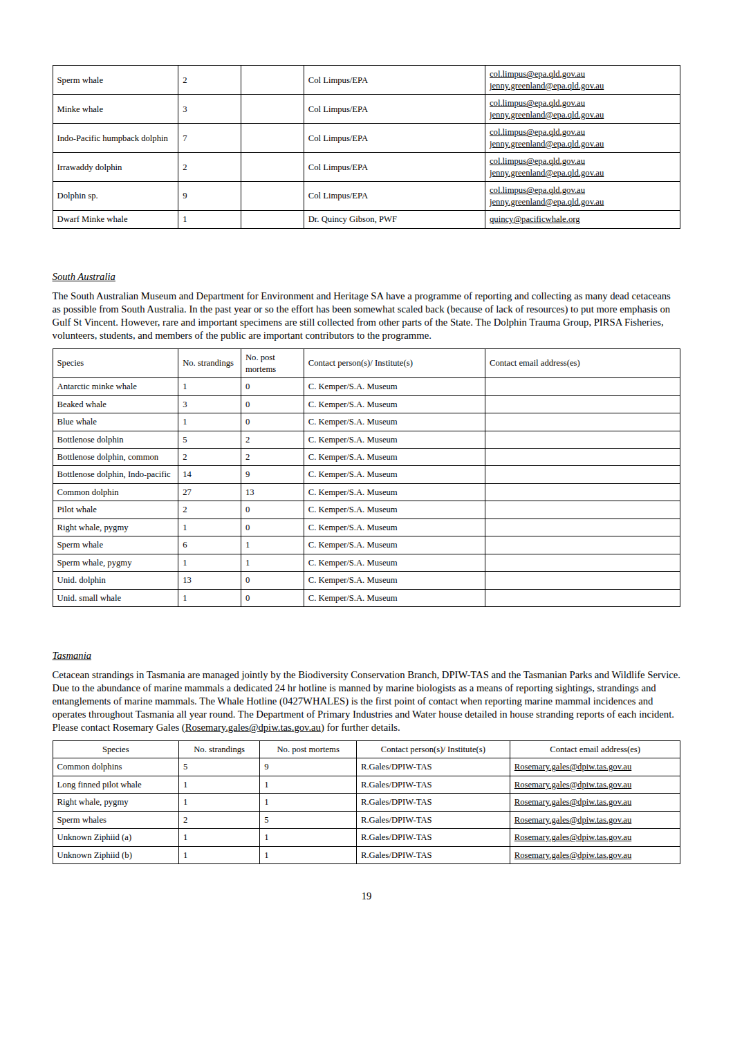| Sperm whale | 2 | | Col Limpus/EPA | col.limpus@epa.qld.gov.au jenny.greenland@epa.qld.gov.au |
| Minke whale | 3 | | Col Limpus/EPA | col.limpus@epa.qld.gov.au jenny.greenland@epa.qld.gov.au |
| Indo-Pacific humpback dolphin | 7 | | Col Limpus/EPA | col.limpus@epa.qld.gov.au jenny.greenland@epa.qld.gov.au |
| Irrawaddy dolphin | 2 | | Col Limpus/EPA | col.limpus@epa.qld.gov.au jenny.greenland@epa.qld.gov.au |
| Dolphin sp. | 9 | | Col Limpus/EPA | col.limpus@epa.qld.gov.au jenny.greenland@epa.qld.gov.au |
| Dwarf Minke whale | 1 | | Dr. Quincy Gibson, PWF | quincy@pacificwhale.org |
South Australia
The South Australian Museum and Department for Environment and Heritage SA have a programme of reporting and collecting as many dead cetaceans as possible from South Australia. In the past year or so the effort has been somewhat scaled back (because of lack of resources) to put more emphasis on Gulf St Vincent. However, rare and important specimens are still collected from other parts of the State. The Dolphin Trauma Group, PIRSA Fisheries, volunteers, students, and members of the public are important contributors to the programme.
| Species | No. strandings | No. post mortems | Contact person(s)/ Institute(s) | Contact email address(es) |
| --- | --- | --- | --- | --- |
| Antarctic minke whale | 1 | 0 | C. Kemper/S.A. Museum | |
| Beaked whale | 3 | 0 | C. Kemper/S.A. Museum | |
| Blue whale | 1 | 0 | C. Kemper/S.A. Museum | |
| Bottlenose dolphin | 5 | 2 | C. Kemper/S.A. Museum | |
| Bottlenose dolphin, common | 2 | 2 | C. Kemper/S.A. Museum | |
| Bottlenose dolphin, Indo-pacific | 14 | 9 | C. Kemper/S.A. Museum | |
| Common dolphin | 27 | 13 | C. Kemper/S.A. Museum | |
| Pilot whale | 2 | 0 | C. Kemper/S.A. Museum | |
| Right whale, pygmy | 1 | 0 | C. Kemper/S.A. Museum | |
| Sperm whale | 6 | 1 | C. Kemper/S.A. Museum | |
| Sperm whale, pygmy | 1 | 1 | C. Kemper/S.A. Museum | |
| Unid. dolphin | 13 | 0 | C. Kemper/S.A. Museum | |
| Unid. small whale | 1 | 0 | C. Kemper/S.A. Museum | |
Tasmania
Cetacean strandings in Tasmania are managed jointly by the Biodiversity Conservation Branch, DPIW-TAS and the Tasmanian Parks and Wildlife Service. Due to the abundance of marine mammals a dedicated 24 hr hotline is manned by marine biologists as a means of reporting sightings, strandings and entanglements of marine mammals. The Whale Hotline (0427WHALES) is the first point of contact when reporting marine mammal incidences and operates throughout Tasmania all year round. The Department of Primary Industries and Water house detailed in house stranding reports of each incident. Please contact Rosemary Gales (Rosemary.gales@dpiw.tas.gov.au) for further details.
| Species | No. strandings | No. post mortems | Contact person(s)/ Institute(s) | Contact email address(es) |
| --- | --- | --- | --- | --- |
| Common dolphins | 5 | 9 | R.Gales/DPIW-TAS | Rosemary.gales@dpiw.tas.gov.au |
| Long finned pilot whale | 1 | 1 | R.Gales/DPIW-TAS | Rosemary.gales@dpiw.tas.gov.au |
| Right whale, pygmy | 1 | 1 | R.Gales/DPIW-TAS | Rosemary.gales@dpiw.tas.gov.au |
| Sperm whales | 2 | 5 | R.Gales/DPIW-TAS | Rosemary.gales@dpiw.tas.gov.au |
| Unknown Ziphiid (a) | 1 | 1 | R.Gales/DPIW-TAS | Rosemary.gales@dpiw.tas.gov.au |
| Unknown Ziphiid (b) | 1 | 1 | R.Gales/DPIW-TAS | Rosemary.gales@dpiw.tas.gov.au |
19